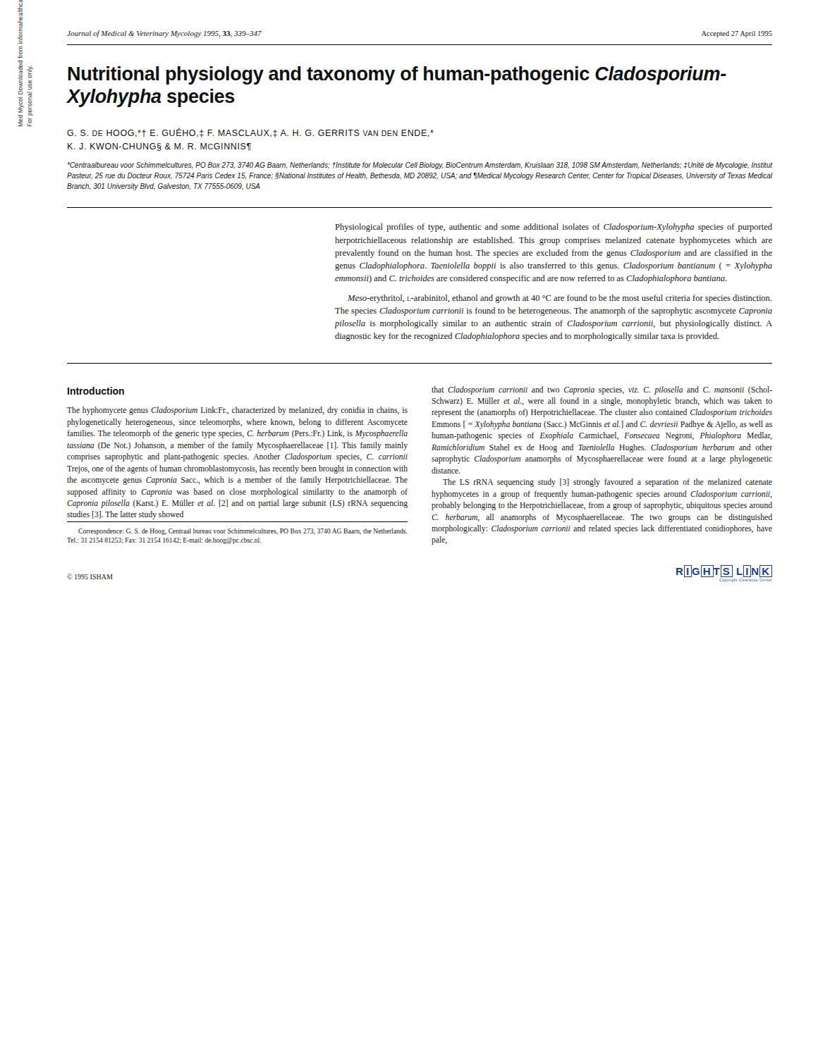Med Mycol Downloaded from informahealthcare.com by 192.87.37.12 on 03/26/12
For personal use only.
Journal of Medical & Veterinary Mycology 1995, 33, 339–347
Accepted 27 April 1995
Nutritional physiology and taxonomy of human-pathogenic Cladosporium-Xylohypha species
G. S. DE HOOG,*† E. GUÉHO,‡ F. MASCLAUX,‡ A. H. G. GERRITS VAN DEN ENDE,*
K. J. KWON-CHUNG§ & M. R. MCGINNIS¶
*Centraalbureau voor Schimmelcultures, PO Box 273, 3740 AG Baarn, Netherlands; †Institute for Molecular Cell Biology, BioCentrum Amsterdam, Kruislaan 318, 1098 SM Amsterdam, Netherlands; ‡Unité de Mycologie, Institut Pasteur, 25 rue du Docteur Roux, 75724 Paris Cedex 15, France; §National Institutes of Health, Bethesda, MD 20892, USA; and ¶Medical Mycology Research Center, Center for Tropical Diseases, University of Texas Medical Branch, 301 University Blvd, Galveston, TX 77555-0609, USA
Physiological profiles of type, authentic and some additional isolates of Cladosporium-Xylohypha species of purported herpotrichiellaceous relationship are established. This group comprises melanized catenate hyphomycetes which are prevalently found on the human host. The species are excluded from the genus Cladosporium and are classified in the genus Cladophialophora. Taeniolella boppii is also transferred to this genus. Cladosporium bantianum ( = Xylohypha emmonsii) and C. trichoides are considered conspecific and are now referred to as Cladophialophora bantiana.
Meso-erythritol, l-arabinitol, ethanol and growth at 40 °C are found to be the most useful criteria for species distinction. The species Cladosporium carrionii is found to be heterogeneous. The anamorph of the saprophytic ascomycete Capronia pilosella is morphologically similar to an authentic strain of Cladosporium carrionii, but physiologically distinct. A diagnostic key for the recognized Cladophialophora species and to morphologically similar taxa is provided.
Introduction
The hyphomycete genus Cladosporium Link:Fr., characterized by melanized, dry conidia in chains, is phylogenetically heterogeneous, since teleomorphs, where known, belong to different Ascomycete families. The teleomorph of the generic type species, C. herbarum (Pers.:Fr.) Link, is Mycosphaerella tassiana (De Not.) Johanson, a member of the family Mycosphaerellaceae [1]. This family mainly comprises saprophytic and plant-pathogenic species. Another Cladosporium species, C. carrionii Trejos, one of the agents of human chromoblastomycosis, has recently been brought in connection with the ascomycete genus Capronia Sacc., which is a member of the family Herpotrichiellaceae. The supposed affinity to Capronia was based on close morphological similarity to the anamorph of Capronia pilosella (Karst.) E. Müller et al. [2] and on partial large subunit (LS) rRNA sequencing studies [3]. The latter study showed
Correspondence: G. S. de Hoog, Centraal bureau voor Schimmelcultures, PO Box 273, 3740 AG Baarn, the Netherlands. Tel.: 31 2154 81253; Fax: 31 2154 16142; E-mail: de.hoog@pc.cbsc.nl.
that Cladosporium carrionii and two Capronia species, viz. C. pilosella and C. mansonii (Schol-Schwarz) E. Müller et al., were all found in a single, monophyletic branch, which was taken to represent the (anamorphs of) Herpotrichiellaceae. The cluster also contained Cladosporium trichoides Emmons [ = Xylohypha bantiana (Sacc.) McGinnis et al.] and C. devriesii Padhye & Ajello, as well as human-pathogenic species of Exophiala Carmichael, Fonsecaea Negroni, Phialophora Medlar, Ramichloridium Stahel ex de Hoog and Taeniolella Hughes. Cladosporium herbarum and other saprophytic Cladosporium anamorphs of Mycosphaerellaceae were found at a large phylogenetic distance.
The LS rRNA sequencing study [3] strongly favoured a separation of the melanized catenate hyphomycetes in a group of frequently human-pathogenic species around Cladosporium carrionii, probably belonging to the Herpotrichiellaceae, from a group of saprophytic, ubiquitous species around C. herbarum, all anamorphs of Mycosphaerellaceae. The two groups can be distinguished morphologically: Cladosporium carrionii and related species lack differentiated conidiophores, have pale,
© 1995 ISHAM
RIGHTS LINK Copyright Clearance Center